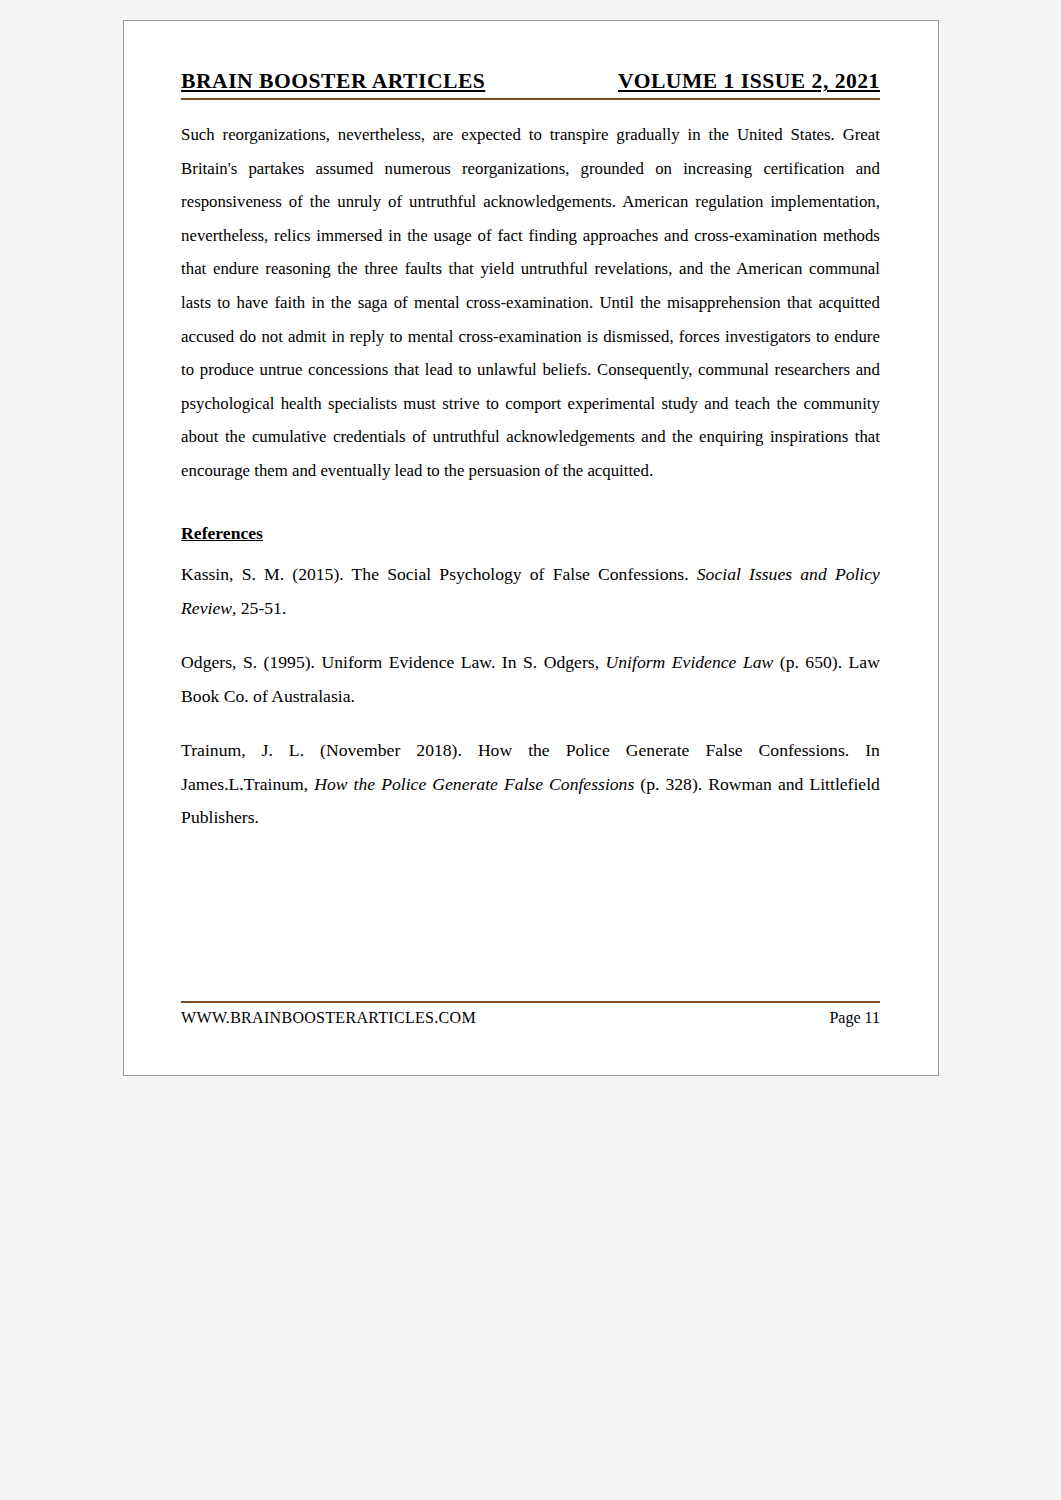BRAIN BOOSTER ARTICLES VOLUME 1 ISSUE 2, 2021
Such reorganizations, nevertheless, are expected to transpire gradually in the United States. Great Britain's partakes assumed numerous reorganizations, grounded on increasing certification and responsiveness of the unruly of untruthful acknowledgements. American regulation implementation, nevertheless, relics immersed in the usage of fact finding approaches and cross-examination methods that endure reasoning the three faults that yield untruthful revelations, and the American communal lasts to have faith in the saga of mental cross-examination. Until the misapprehension that acquitted accused do not admit in reply to mental cross-examination is dismissed, forces investigators to endure to produce untrue concessions that lead to unlawful beliefs. Consequently, communal researchers and psychological health specialists must strive to comport experimental study and teach the community about the cumulative credentials of untruthful acknowledgements and the enquiring inspirations that encourage them and eventually lead to the persuasion of the acquitted.
References
Kassin, S. M. (2015). The Social Psychology of False Confessions. Social Issues and Policy Review, 25-51.
Odgers, S. (1995). Uniform Evidence Law. In S. Odgers, Uniform Evidence Law (p. 650). Law Book Co. of Australasia.
Trainum, J. L. (November 2018). How the Police Generate False Confessions. In James.L.Trainum, How the Police Generate False Confessions (p. 328). Rowman and Littlefield Publishers.
WWW.BRAINBOOSTERARTICLES.COM Page 11